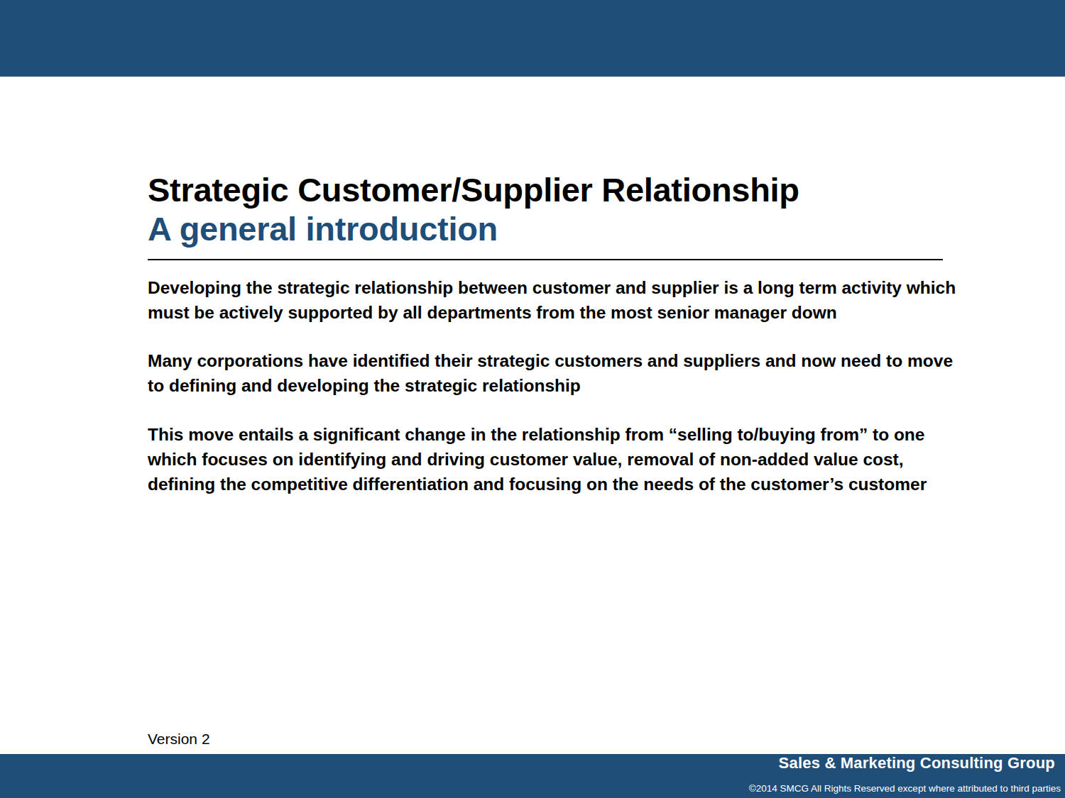Strategic Customer/Supplier Relationship A general introduction
Developing the strategic relationship between customer and supplier is a long term activity which must be actively supported by all departments from the most senior manager down
Many corporations have identified their strategic customers and suppliers and now need to move to defining and developing the strategic relationship
This move entails a significant change in the relationship from “selling to/buying from” to one which focuses on identifying and driving customer value, removal of non-added value cost, defining the competitive differentiation and focusing on the needs of the customer’s customer
Version 2
Sales & Marketing Consulting Group
©2014 SMCG All Rights Reserved except where attributed to third parties